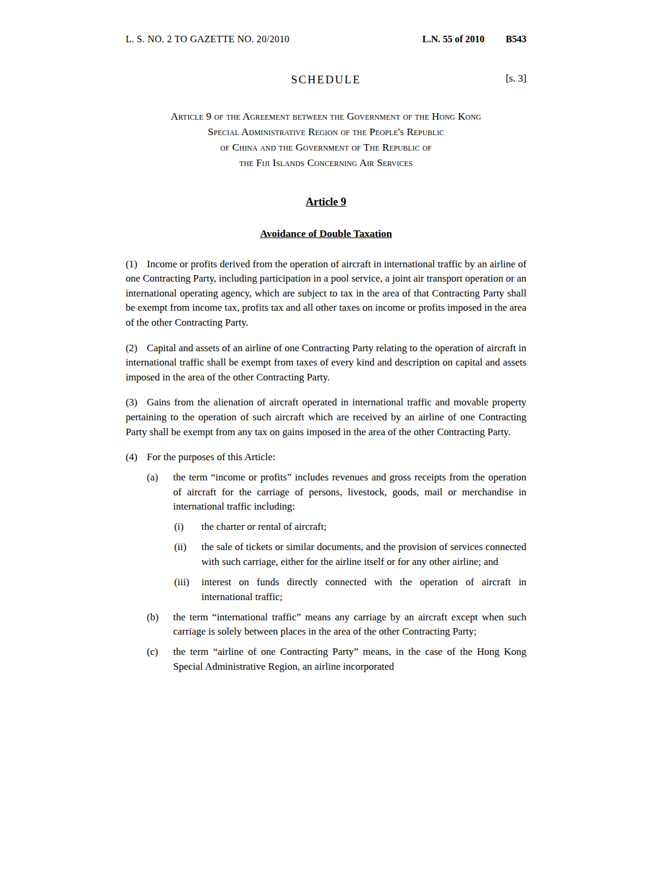L. S. NO. 2 TO GAZETTE NO. 20/2010
L.N. 55 of 2010
B543
SCHEDULE [s. 3]
Article 9 of the Agreement between the Government of the Hong Kong Special Administrative Region of the People's Republic of China and the Government of The Republic of the Fiji Islands Concerning Air Services
Article 9
Avoidance of Double Taxation
(1) Income or profits derived from the operation of aircraft in international traffic by an airline of one Contracting Party, including participation in a pool service, a joint air transport operation or an international operating agency, which are subject to tax in the area of that Contracting Party shall be exempt from income tax, profits tax and all other taxes on income or profits imposed in the area of the other Contracting Party.
(2) Capital and assets of an airline of one Contracting Party relating to the operation of aircraft in international traffic shall be exempt from taxes of every kind and description on capital and assets imposed in the area of the other Contracting Party.
(3) Gains from the alienation of aircraft operated in international traffic and movable property pertaining to the operation of such aircraft which are received by an airline of one Contracting Party shall be exempt from any tax on gains imposed in the area of the other Contracting Party.
(4) For the purposes of this Article:
(a) the term “income or profits” includes revenues and gross receipts from the operation of aircraft for the carriage of persons, livestock, goods, mail or merchandise in international traffic including:
(i) the charter or rental of aircraft;
(ii) the sale of tickets or similar documents, and the provision of services connected with such carriage, either for the airline itself or for any other airline; and
(iii) interest on funds directly connected with the operation of aircraft in international traffic;
(b) the term “international traffic” means any carriage by an aircraft except when such carriage is solely between places in the area of the other Contracting Party;
(c) the term “airline of one Contracting Party” means, in the case of the Hong Kong Special Administrative Region, an airline incorporated